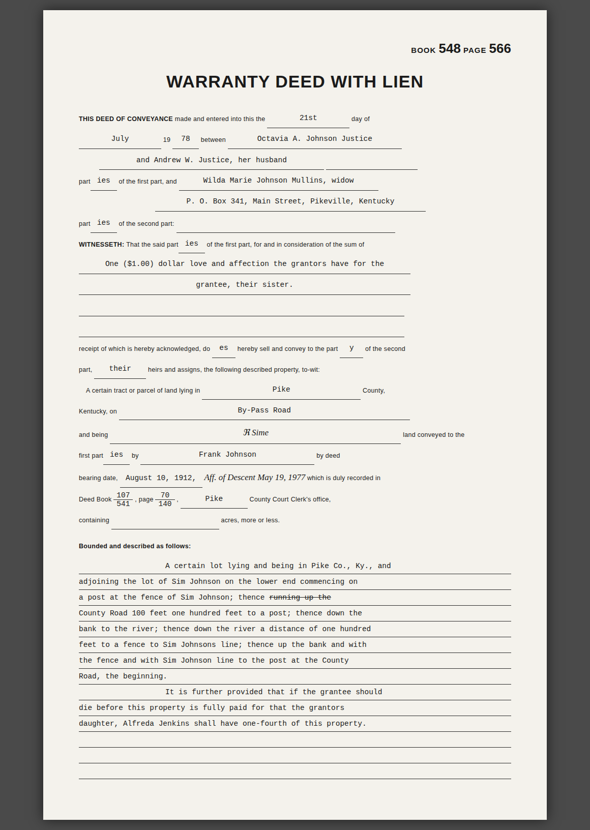BOOK 548 PAGE 566
WARRANTY DEED WITH LIEN
THIS DEED OF CONVEYANCE made and entered into this the 21st day of
July 19 78 between Octavia A. Johnson Justice
and Andrew W. Justice, her husband
part ies of the first part, and Wilda Marie Johnson Mullins, widow
P. O. Box 341, Main Street, Pikeville, Kentucky
part ies of the second part:
WITNESSETH: That the said part ies of the first part, for and in consideration of the sum of
One ($1.00) dollar love and affection the grantors have for the
grantee, their sister.
receipt of which is hereby acknowledged, do es hereby sell and convey to the part y of the second
part, their heirs and assigns, the following described property, to-wit:
A certain tract or parcel of land lying in Pike County,
Kentucky, on By-Pass Road
and being ℜ Sime land conveyed to the
first part ies by Frank Johnson by deed
bearing date, August 10, 1912, Aff. of Descent May 19, 1977 which is duly recorded in
Deed Book 107541 , page 70140 , Pike County Court Clerk's office,
containing acres, more or less.
Bounded and described as follows:
A certain lot lying and being in Pike Co., Ky., and
adjoining the lot of Sim Johnson on the lower end commencing on
a post at the fence of Sim Johnson; thence running up the
County Road 100 feet one hundred feet to a post; thence down the
bank to the river; thence down the river a distance of one hundred
feet to a fence to Sim Johnsons line; thence up the bank and with
the fence and with Sim Johnson line to the post at the County
Road, the beginning.
It is further provided that if the grantee should
die before this property is fully paid for that the grantors
daughter, Alfreda Jenkins shall have one-fourth of this property.
.
.
.